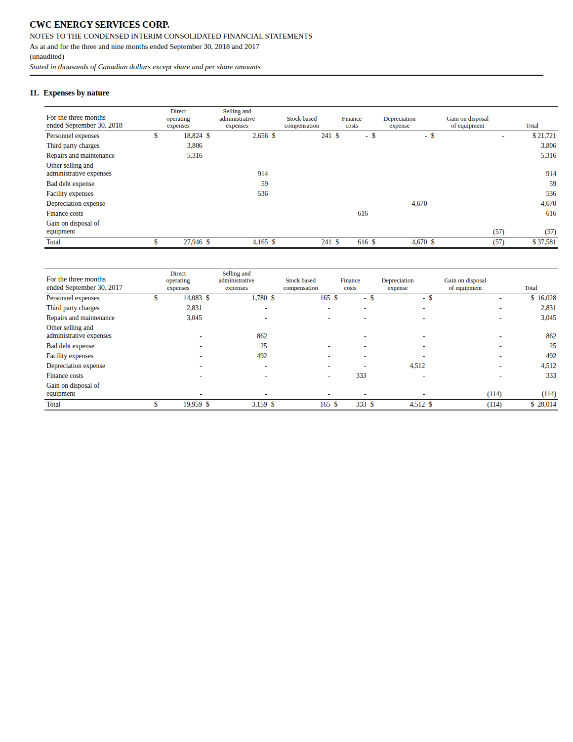CWC ENERGY SERVICES CORP.
NOTES TO THE CONDENSED INTERIM CONSOLIDATED FINANCIAL STATEMENTS
As at and for the three and nine months ended September 30, 2018 and 2017
(unaudited)
Stated in thousands of Canadian dollars except share and per share amounts
11. Expenses by nature
| For the three months ended September 30, 2018 | Direct operating expenses | Selling and administrative expenses | Stock based compensation | Finance costs | Depreciation expense | Gain on disposal of equipment | Total |
| --- | --- | --- | --- | --- | --- | --- | --- |
| Personnel expenses | $ | 18,824 | $ | 2,656 | $ | 241 | $ | - | $ | - | $ | - | $ 21,721 |
| Third party charges | | 3,806 | | | | | | | | | | | 3,806 |
| Repairs and maintenance | | 5,316 | | | | | | | | | | | 5,316 |
| Other selling and administrative expenses | | | | 914 | | | | | | | | | 914 |
| Bad debt expense | | | | 59 | | | | | | | | | 59 |
| Facility expenses | | | | 536 | | | | | | | | | 536 |
| Depreciation expense | | | | | | | | | | 4,670 | | | 4,670 |
| Finance costs | | | | | | | | 616 | | | | | 616 |
| Gain on disposal of equipment | | | | | | | | | | | | (57) | (57) |
| Total | $ | 27,946 | $ | 4,165 | $ | 241 | $ | 616 | $ | 4,670 | $ | (57) | $ 37,581 |
| For the three months ended September 30, 2017 | Direct operating expenses | Selling and administrative expenses | Stock based compensation | Finance costs | Depreciation expense | Gain on disposal of equipment | Total |
| --- | --- | --- | --- | --- | --- | --- | --- |
| Personnel expenses | $ | 14,083 | $ | 1,780 | $ | 165 | $ | - | $ | - | $ | - | $ 16,028 |
| Third party charges | | 2,831 | | - | | - | | - | | - | | - | 2,831 |
| Repairs and maintenance | | 3,045 | | - | | - | | - | | - | | - | 3,045 |
| Other selling and administrative expenses | | - | | 862 | | | | - | | - | | - | 862 |
| Bad debt expense | | - | | 25 | | - | | - | | - | | - | 25 |
| Facility expenses | | - | | 492 | | - | | - | | - | | - | 492 |
| Depreciation expense | | - | | - | | - | | - | | 4,512 | | - | 4,512 |
| Finance costs | | - | | - | | - | | 333 | | - | | - | 333 |
| Gain on disposal of equipment | | - | | - | | - | | - | | - | | (114) | (114) |
| Total | $ | 19,959 | $ | 3,159 | $ | 165 | $ | 333 | $ | 4,512 | $ | (114) | $ 28,014 |